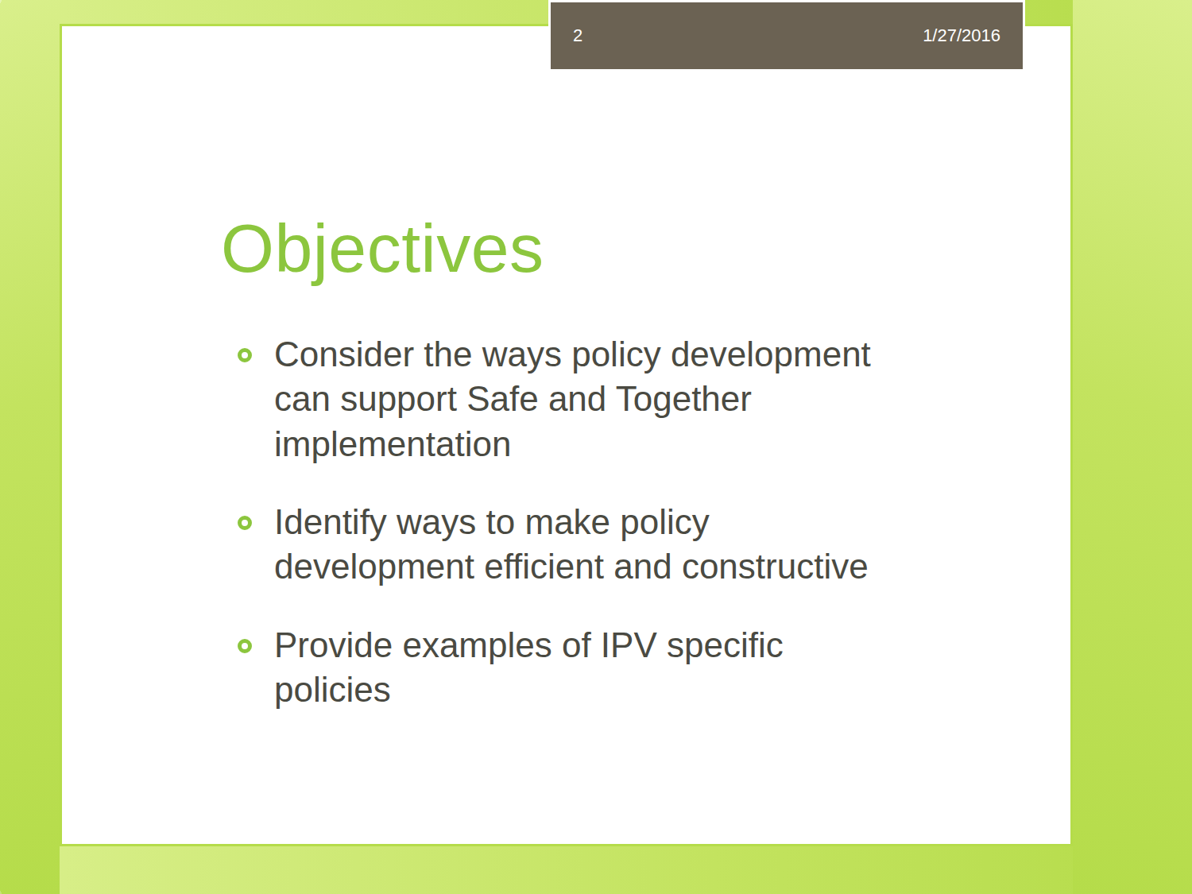Objectives
Consider the ways policy development can support Safe and Together implementation
Identify ways to make policy development efficient and constructive
Provide examples of IPV specific policies
2 1/27/2016